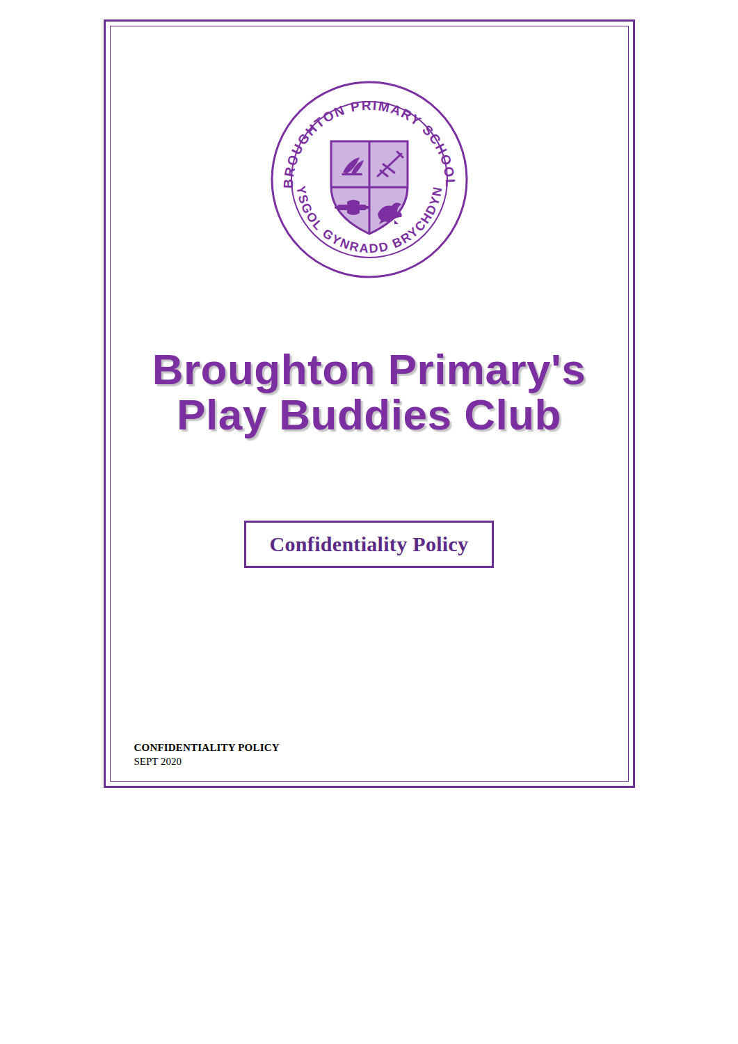BROUGHTON PRIMARY SCHOOL YSGOL GYNRADD BRYCHDYN
Broughton Primary's
Play Buddies Club
Confidentiality Policy
CONFIDENTIALITY POLICY
SEPT 2020